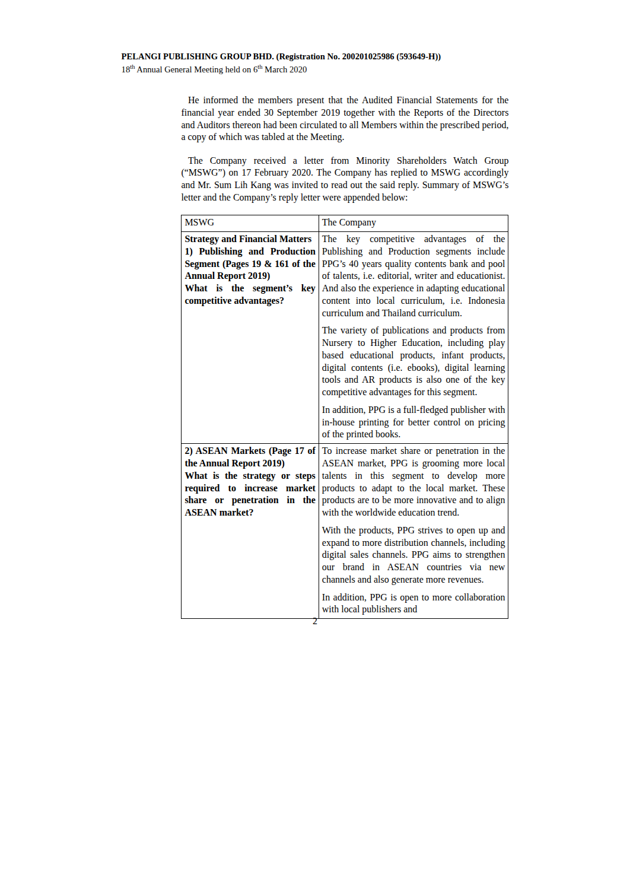PELANGI PUBLISHING GROUP BHD. (Registration No. 200201025986 (593649-H))
18th Annual General Meeting held on 6th March 2020
He informed the members present that the Audited Financial Statements for the financial year ended 30 September 2019 together with the Reports of the Directors and Auditors thereon had been circulated to all Members within the prescribed period, a copy of which was tabled at the Meeting.
The Company received a letter from Minority Shareholders Watch Group (“MSWG”) on 17 February 2020. The Company has replied to MSWG accordingly and Mr. Sum Lih Kang was invited to read out the said reply. Summary of MSWG’s letter and the Company’s reply letter were appended below:
| MSWG | The Company |
| Strategy and Financial Matters 1) Publishing and Production Segment (Pages 19 & 161 of the Annual Report 2019) What is the segment’s key competitive advantages? | The key competitive advantages of the Publishing and Production segments include PPG’s 40 years quality contents bank and pool of talents, i.e. editorial, writer and educationist. And also the experience in adapting educational content into local curriculum, i.e. Indonesia curriculum and Thailand curriculum. The variety of publications and products from Nursery to Higher Education, including play based educational products, infant products, digital contents (i.e. ebooks), digital learning tools and AR products is also one of the key competitive advantages for this segment. In addition, PPG is a full-fledged publisher with in-house printing for better control on pricing of the printed books. |
| 2) ASEAN Markets (Page 17 of the Annual Report 2019) What is the strategy or steps required to increase market share or penetration in the ASEAN market? | To increase market share or penetration in the ASEAN market, PPG is grooming more local talents in this segment to develop more products to adapt to the local market. These products are to be more innovative and to align with the worldwide education trend. With the products, PPG strives to open up and expand to more distribution channels, including digital sales channels. PPG aims to strengthen our brand in ASEAN countries via new channels and also generate more revenues. In addition, PPG is open to more collaboration with local publishers and |
2